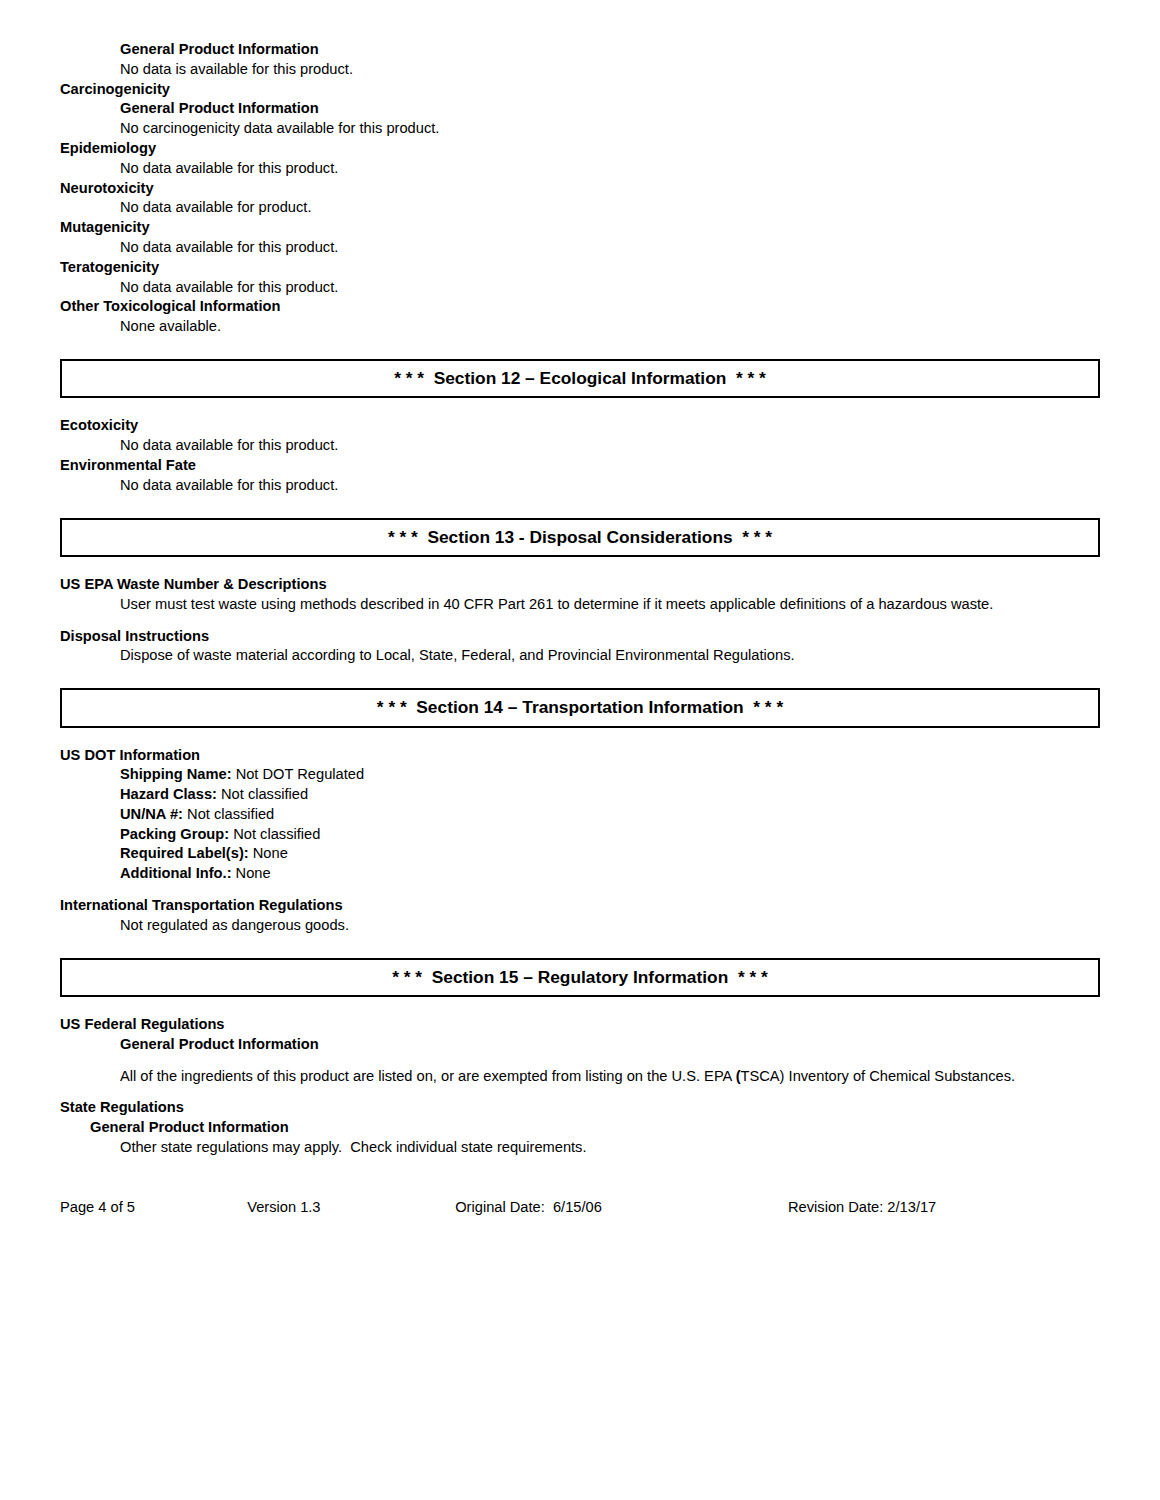General Product Information
No data is available for this product.
Carcinogenicity
General Product Information
No carcinogenicity data available for this product.
Epidemiology
No data available for this product.
Neurotoxicity
No data available for product.
Mutagenicity
No data available for this product.
Teratogenicity
No data available for this product.
Other Toxicological Information
None available.
* * * Section 12 – Ecological Information * * *
Ecotoxicity
No data available for this product.
Environmental Fate
No data available for this product.
* * * Section 13 - Disposal Considerations * * *
US EPA Waste Number & Descriptions
User must test waste using methods described in 40 CFR Part 261 to determine if it meets applicable definitions of a hazardous waste.
Disposal Instructions
Dispose of waste material according to Local, State, Federal, and Provincial Environmental Regulations.
* * * Section 14 – Transportation Information * * *
US DOT Information
Shipping Name: Not DOT Regulated
Hazard Class: Not classified
UN/NA #: Not classified
Packing Group: Not classified
Required Label(s): None
Additional Info.: None
International Transportation Regulations
Not regulated as dangerous goods.
* * * Section 15 – Regulatory Information * * *
US Federal Regulations
General Product Information
All of the ingredients of this product are listed on, or are exempted from listing on the U.S. EPA (TSCA) Inventory of Chemical Substances.
State Regulations
General Product Information
Other state regulations may apply. Check individual state requirements.
| Page 4 of 5 | Version 1.3 | Original Date: 6/15/06 | Revision Date: 2/13/17 |